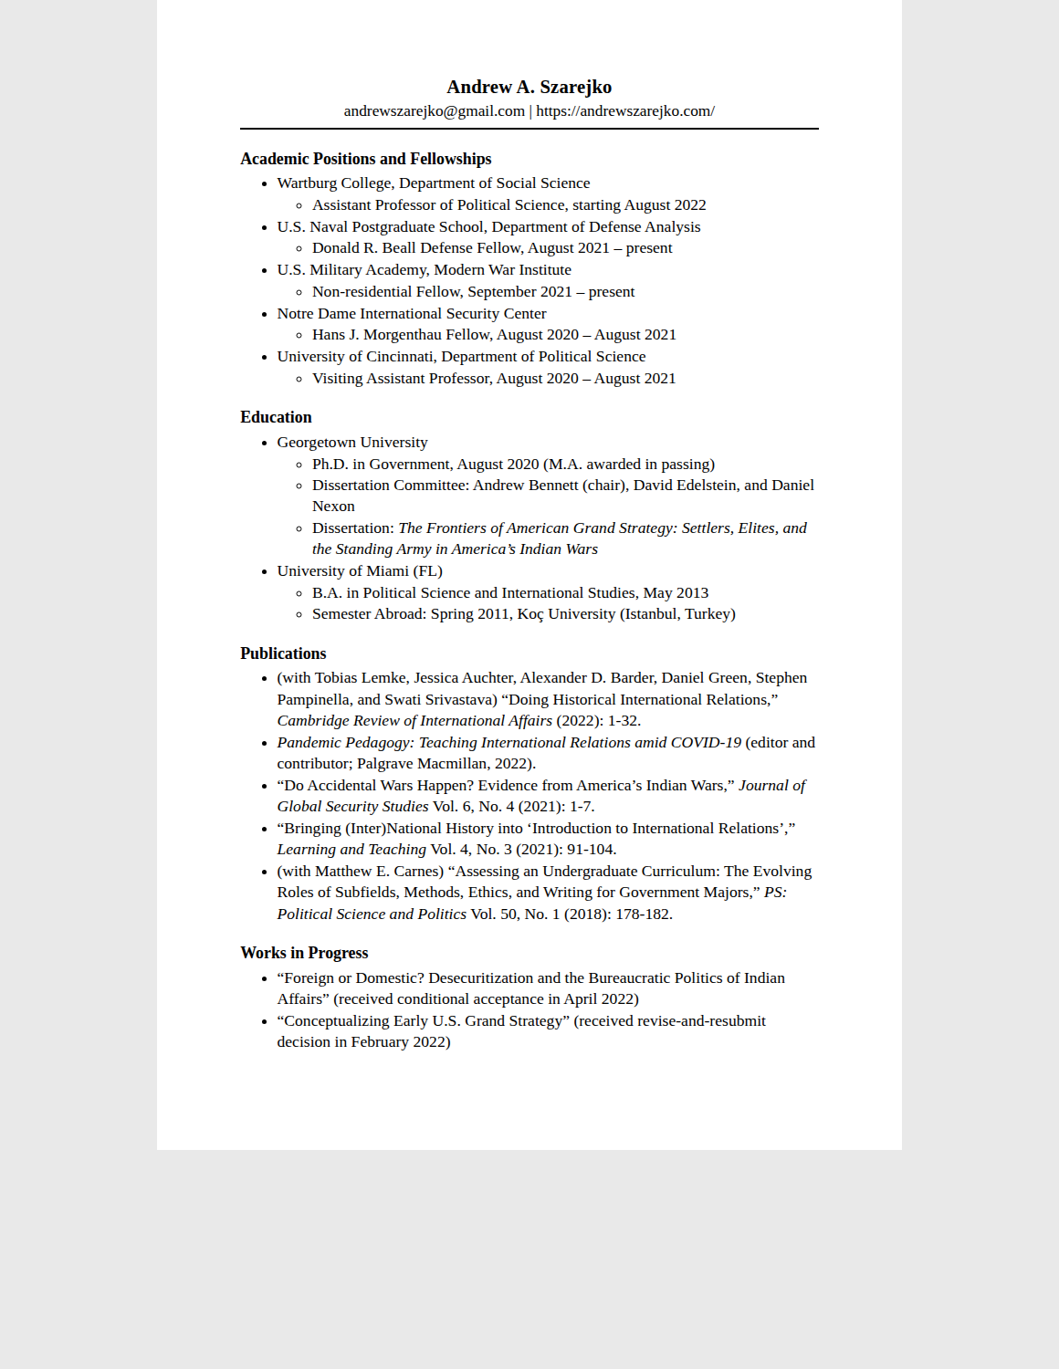Andrew A. Szarejko
andrewszarejko@gmail.com | https://andrewszarejko.com/
Academic Positions and Fellowships
Wartburg College, Department of Social Science
Assistant Professor of Political Science, starting August 2022
U.S. Naval Postgraduate School, Department of Defense Analysis
Donald R. Beall Defense Fellow, August 2021 – present
U.S. Military Academy, Modern War Institute
Non-residential Fellow, September 2021 – present
Notre Dame International Security Center
Hans J. Morgenthau Fellow, August 2020 – August 2021
University of Cincinnati, Department of Political Science
Visiting Assistant Professor, August 2020 – August 2021
Education
Georgetown University
Ph.D. in Government, August 2020 (M.A. awarded in passing)
Dissertation Committee: Andrew Bennett (chair), David Edelstein, and Daniel Nexon
Dissertation: The Frontiers of American Grand Strategy: Settlers, Elites, and the Standing Army in America’s Indian Wars
University of Miami (FL)
B.A. in Political Science and International Studies, May 2013
Semester Abroad: Spring 2011, Koç University (Istanbul, Turkey)
Publications
(with Tobias Lemke, Jessica Auchter, Alexander D. Barder, Daniel Green, Stephen Pampinella, and Swati Srivastava) “Doing Historical International Relations,” Cambridge Review of International Affairs (2022): 1-32.
Pandemic Pedagogy: Teaching International Relations amid COVID-19 (editor and contributor; Palgrave Macmillan, 2022).
“Do Accidental Wars Happen? Evidence from America’s Indian Wars,” Journal of Global Security Studies Vol. 6, No. 4 (2021): 1-7.
“Bringing (Inter)National History into ‘Introduction to International Relations’,” Learning and Teaching Vol. 4, No. 3 (2021): 91-104.
(with Matthew E. Carnes) “Assessing an Undergraduate Curriculum: The Evolving Roles of Subfields, Methods, Ethics, and Writing for Government Majors,” PS: Political Science and Politics Vol. 50, No. 1 (2018): 178-182.
Works in Progress
“Foreign or Domestic? Desecuritization and the Bureaucratic Politics of Indian Affairs” (received conditional acceptance in April 2022)
“Conceptualizing Early U.S. Grand Strategy” (received revise-and-resubmit decision in February 2022)